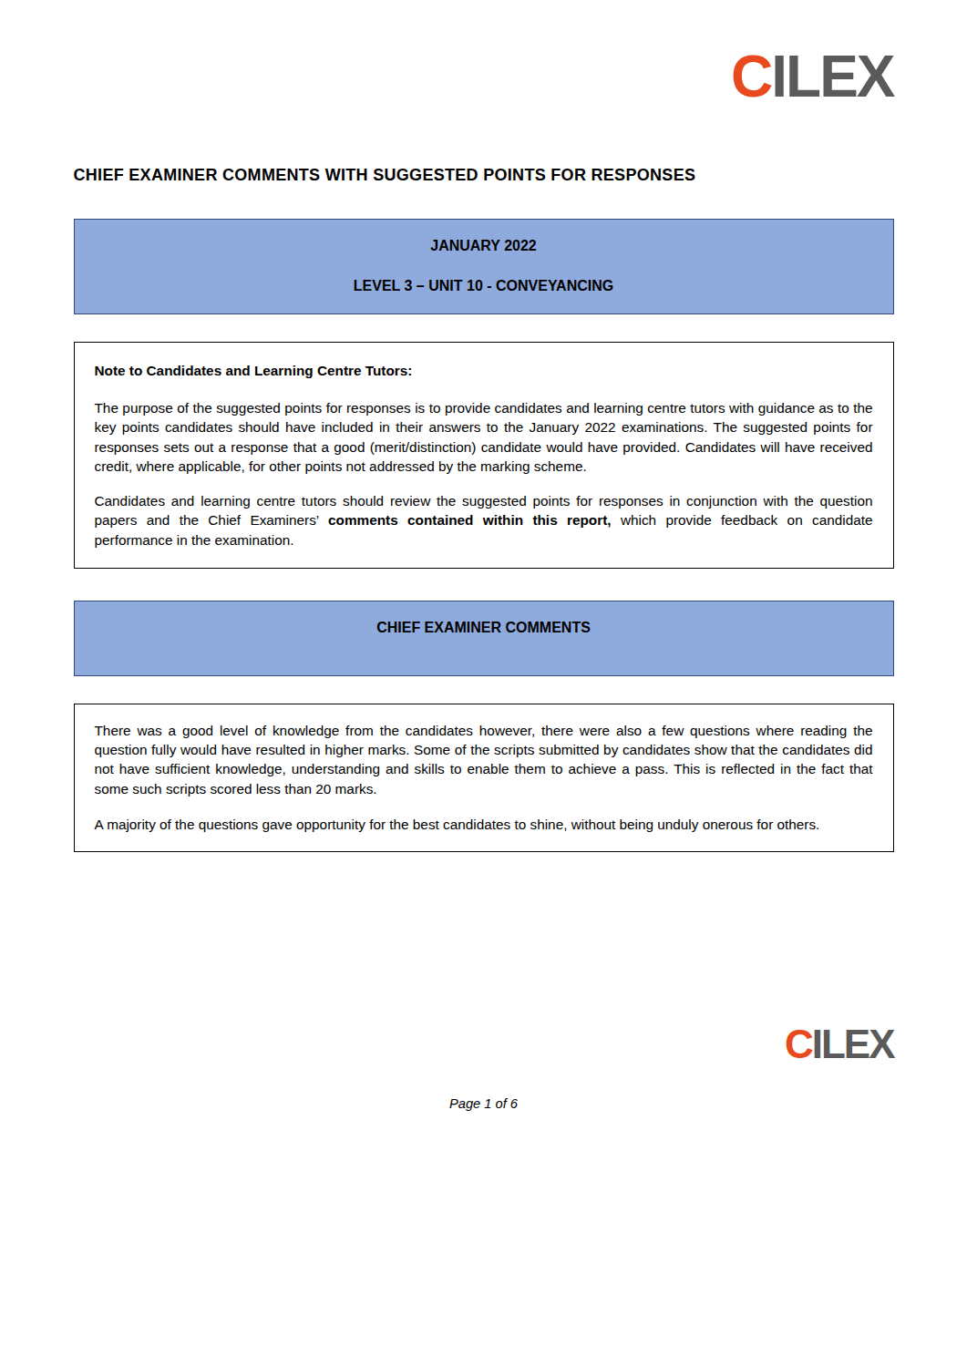CILEX
CHIEF EXAMINER COMMENTS WITH SUGGESTED POINTS FOR RESPONSES
JANUARY 2022
LEVEL 3 – UNIT 10 - CONVEYANCING
Note to Candidates and Learning Centre Tutors:
The purpose of the suggested points for responses is to provide candidates and learning centre tutors with guidance as to the key points candidates should have included in their answers to the January 2022 examinations. The suggested points for responses sets out a response that a good (merit/distinction) candidate would have provided. Candidates will have received credit, where applicable, for other points not addressed by the marking scheme.
Candidates and learning centre tutors should review the suggested points for responses in conjunction with the question papers and the Chief Examiners’ comments contained within this report, which provide feedback on candidate performance in the examination.
CHIEF EXAMINER COMMENTS
There was a good level of knowledge from the candidates however, there were also a few questions where reading the question fully would have resulted in higher marks. Some of the scripts submitted by candidates show that the candidates did not have sufficient knowledge, understanding and skills to enable them to achieve a pass. This is reflected in the fact that some such scripts scored less than 20 marks.
A majority of the questions gave opportunity for the best candidates to shine, without being unduly onerous for others.
CILEX
Page 1 of 6